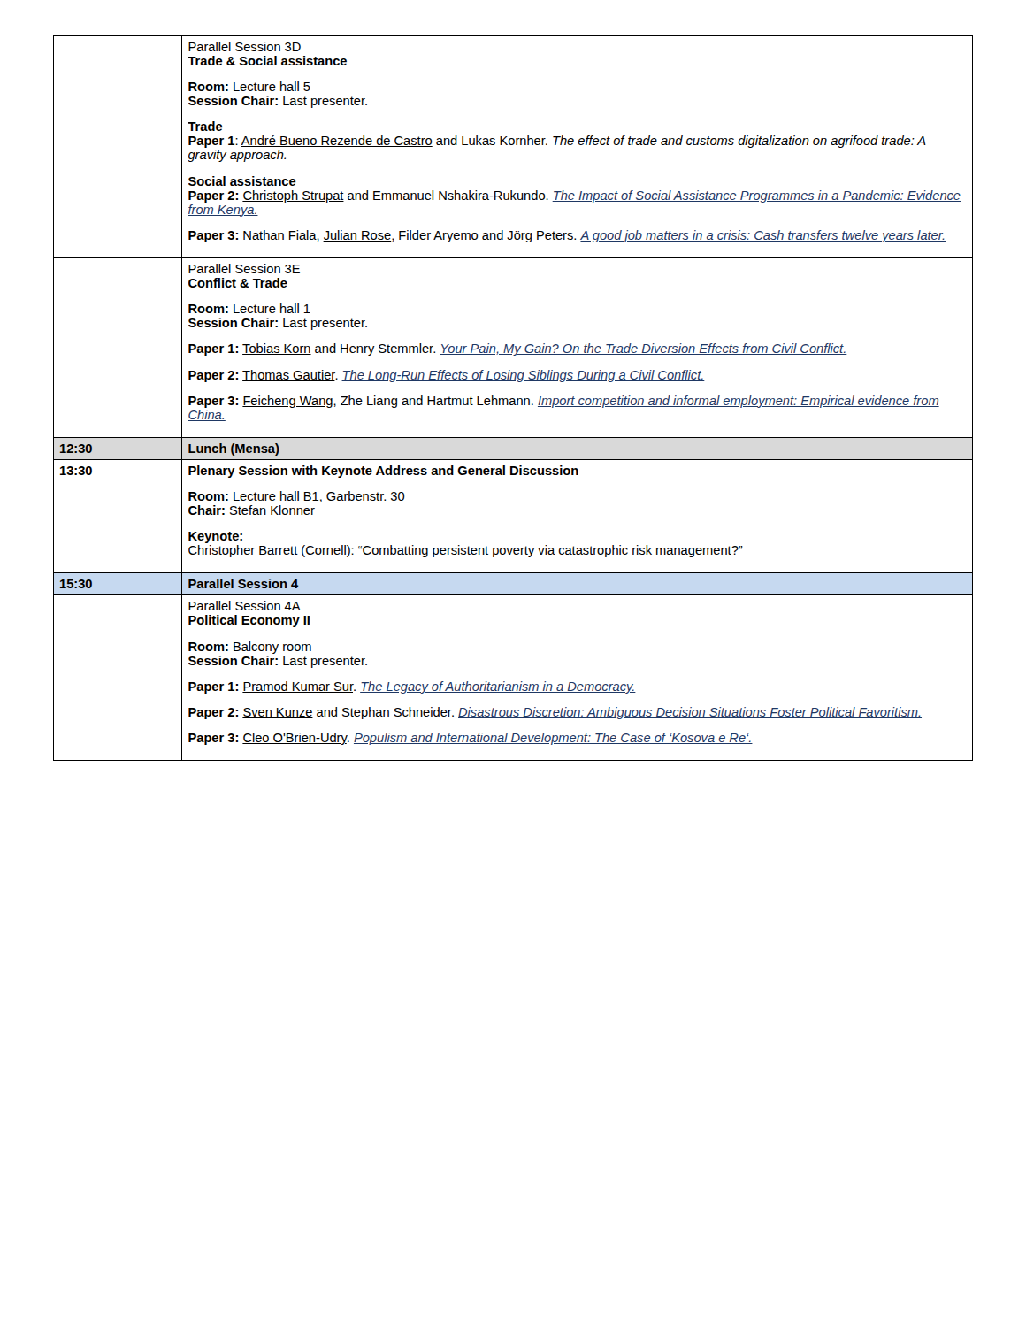| | Parallel Session 3D Trade & Social assistance Room: Lecture hall 5 Session Chair: Last presenter. Trade Paper 1 : André Bueno Rezende de Castro and Lukas Kornher. The effect of trade and customs digitalization on agrifood trade: A gravity approach. Social assistance Paper 2: Christoph Strupat and Emmanuel Nshakira-Rukundo. The Impact of Social Assistance Programmes in a Pandemic: Evidence from Kenya. Paper 3: Nathan Fiala, Julian Rose , Filder Aryemo and Jörg Peters. A good job matters in a crisis: Cash transfers twelve years later. |
| | Parallel Session 3E Conflict & Trade Room: Lecture hall 1 Session Chair: Last presenter. Paper 1: Tobias Korn and Henry Stemmler. Your Pain, My Gain? On the Trade Diversion Effects from Civil Conflict. Paper 2: Thomas Gautier . The Long-Run Effects of Losing Siblings During a Civil Conflict. Paper 3: Feicheng Wang , Zhe Liang and Hartmut Lehmann. Import competition and informal employment: Empirical evidence from China. |
| 12:30 | Lunch (Mensa) |
| 13:30 | Plenary Session with Keynote Address and General Discussion Room: Lecture hall B1, Garbenstr. 30 Chair: Stefan Klonner Keynote: Christopher Barrett (Cornell): “Combatting persistent poverty via catastrophic risk management?” |
| 15:30 | Parallel Session 4 |
| | Parallel Session 4A Political Economy II Room: Balcony room Session Chair: Last presenter. Paper 1: Pramod Kumar Sur . The Legacy of Authoritarianism in a Democracy. Paper 2: Sven Kunze and Stephan Schneider. Disastrous Discretion: Ambiguous Decision Situations Foster Political Favoritism. Paper 3: Cleo O'Brien-Udry . Populism and International Development: The Case of ‘Kosova e Re‘. |